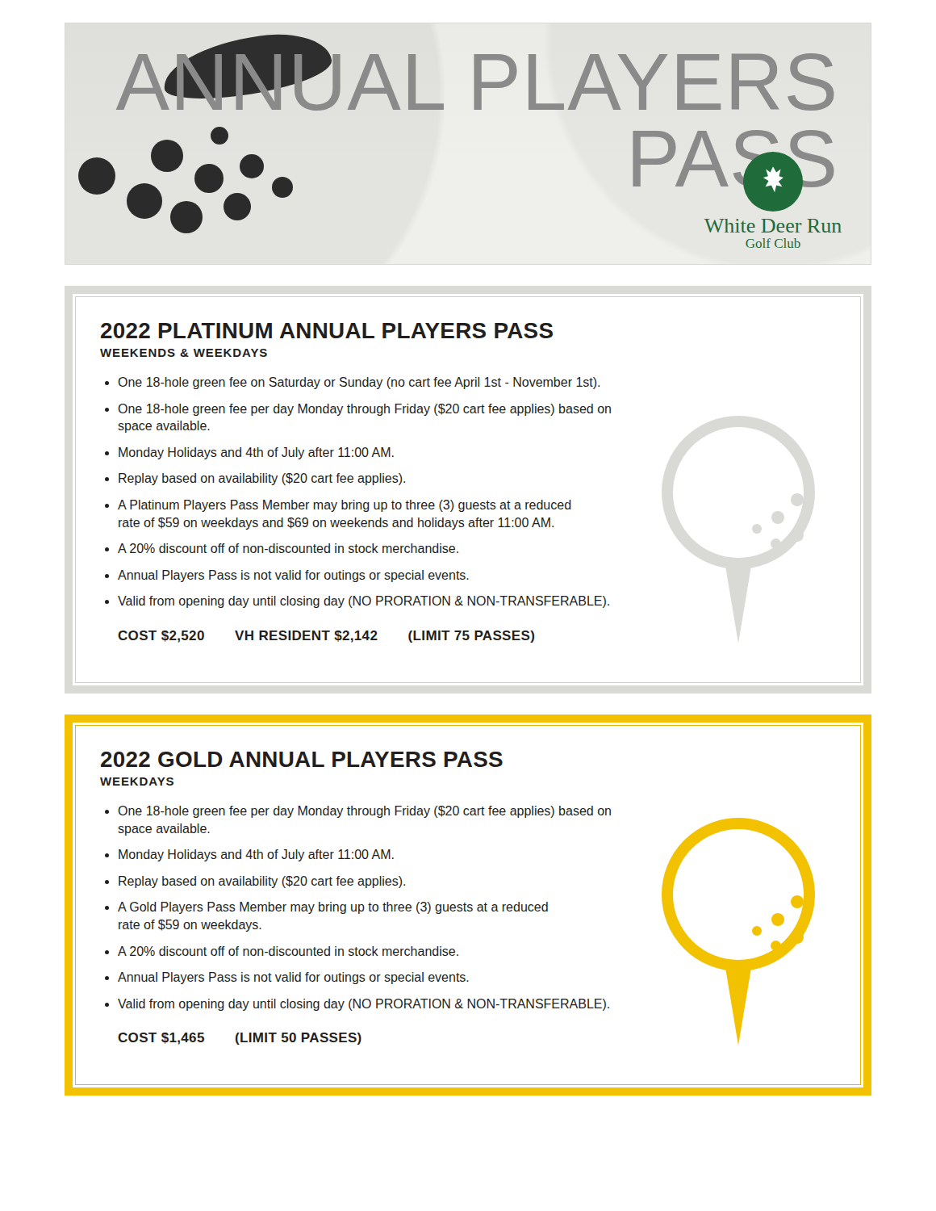ANNUAL PLAYERS PASS
White Deer Run Golf Club
2022 PLATINUM ANNUAL PLAYERS PASS
Weekends & Weekdays
One 18-hole green fee on Saturday or Sunday (no cart fee April 1st - November 1st).
One 18-hole green fee per day Monday through Friday ($20 cart fee applies) based on space available.
Monday Holidays and 4th of July after 11:00 AM.
Replay based on availability ($20 cart fee applies).
A Platinum Players Pass Member may bring up to three (3) guests at a reduced rate of $59 on weekdays and $69 on weekends and holidays after 11:00 AM.
A 20% discount off of non-discounted in stock merchandise.
Annual Players Pass is not valid for outings or special events.
Valid from opening day until closing day (NO PRORATION & NON-TRANSFERABLE).
COST $2,520 VH RESIDENT $2,142 (LIMIT 75 PASSES)
2022 GOLD ANNUAL PLAYERS PASS
Weekdays
One 18-hole green fee per day Monday through Friday ($20 cart fee applies) based on space available.
Monday Holidays and 4th of July after 11:00 AM.
Replay based on availability ($20 cart fee applies).
A Gold Players Pass Member may bring up to three (3) guests at a reduced rate of $59 on weekdays.
A 20% discount off of non-discounted in stock merchandise.
Annual Players Pass is not valid for outings or special events.
Valid from opening day until closing day (NO PRORATION & NON-TRANSFERABLE).
COST $1,465 (LIMIT 50 PASSES)